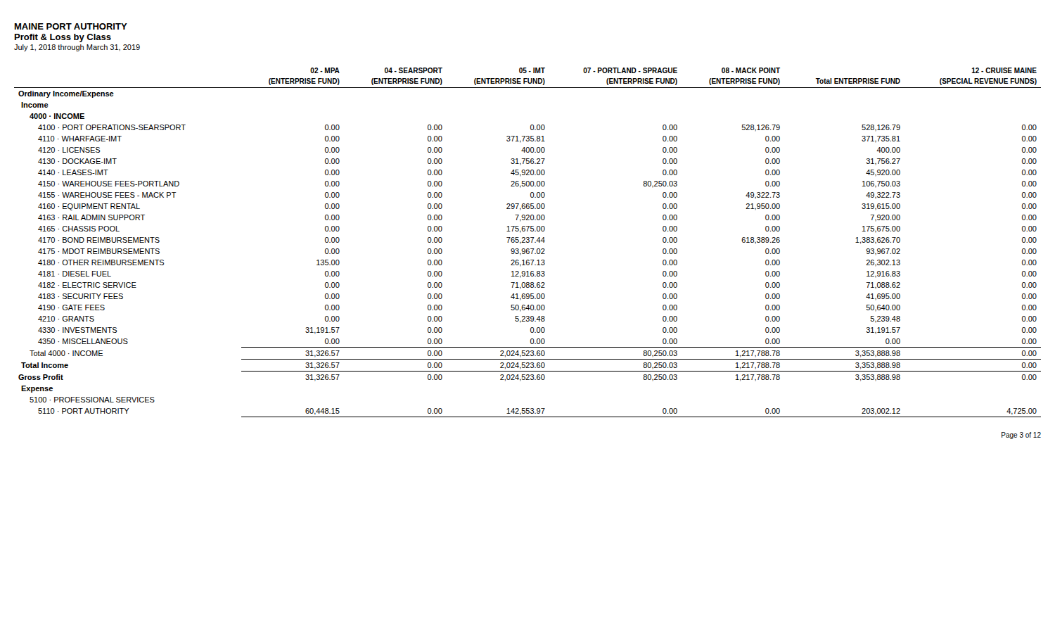MAINE PORT AUTHORITY
Profit & Loss by Class
July 1, 2018 through March 31, 2019
| | 02 - MPA | 04 - SEARSPORT | 05 - IMT | 07 - PORTLAND - SPRAGUE | 08 - MACK POINT | | 12 - CRUISE MAINE |
| --- | --- | --- | --- | --- | --- | --- | --- |
| | (ENTERPRISE FUND) | (ENTERPRISE FUND) | (ENTERPRISE FUND) | (ENTERPRISE FUND) | (ENTERPRISE FUND) | Total ENTERPRISE FUND | (SPECIAL REVENUE FUNDS) |
| Ordinary Income/Expense | |
| Income | |
| 4000 · INCOME | |
| 4100 · PORT OPERATIONS-SEARSPORT | 0.00 | 0.00 | 0.00 | 0.00 | 528,126.79 | 528,126.79 | 0.00 |
| 4110 · WHARFAGE-IMT | 0.00 | 0.00 | 371,735.81 | 0.00 | 0.00 | 371,735.81 | 0.00 |
| 4120 · LICENSES | 0.00 | 0.00 | 400.00 | 0.00 | 0.00 | 400.00 | 0.00 |
| 4130 · DOCKAGE-IMT | 0.00 | 0.00 | 31,756.27 | 0.00 | 0.00 | 31,756.27 | 0.00 |
| 4140 · LEASES-IMT | 0.00 | 0.00 | 45,920.00 | 0.00 | 0.00 | 45,920.00 | 0.00 |
| 4150 · WAREHOUSE FEES-PORTLAND | 0.00 | 0.00 | 26,500.00 | 80,250.03 | 0.00 | 106,750.03 | 0.00 |
| 4155 · WAREHOUSE FEES - MACK PT | 0.00 | 0.00 | 0.00 | 0.00 | 49,322.73 | 49,322.73 | 0.00 |
| 4160 · EQUIPMENT RENTAL | 0.00 | 0.00 | 297,665.00 | 0.00 | 21,950.00 | 319,615.00 | 0.00 |
| 4163 · RAIL ADMIN SUPPORT | 0.00 | 0.00 | 7,920.00 | 0.00 | 0.00 | 7,920.00 | 0.00 |
| 4165 · CHASSIS POOL | 0.00 | 0.00 | 175,675.00 | 0.00 | 0.00 | 175,675.00 | 0.00 |
| 4170 · BOND REIMBURSEMENTS | 0.00 | 0.00 | 765,237.44 | 0.00 | 618,389.26 | 1,383,626.70 | 0.00 |
| 4175 · MDOT REIMBURSEMENTS | 0.00 | 0.00 | 93,967.02 | 0.00 | 0.00 | 93,967.02 | 0.00 |
| 4180 · OTHER REIMBURSEMENTS | 135.00 | 0.00 | 26,167.13 | 0.00 | 0.00 | 26,302.13 | 0.00 |
| 4181 · DIESEL FUEL | 0.00 | 0.00 | 12,916.83 | 0.00 | 0.00 | 12,916.83 | 0.00 |
| 4182 · ELECTRIC SERVICE | 0.00 | 0.00 | 71,088.62 | 0.00 | 0.00 | 71,088.62 | 0.00 |
| 4183 · SECURITY FEES | 0.00 | 0.00 | 41,695.00 | 0.00 | 0.00 | 41,695.00 | 0.00 |
| 4190 · GATE FEES | 0.00 | 0.00 | 50,640.00 | 0.00 | 0.00 | 50,640.00 | 0.00 |
| 4210 · GRANTS | 0.00 | 0.00 | 5,239.48 | 0.00 | 0.00 | 5,239.48 | 0.00 |
| 4330 · INVESTMENTS | 31,191.57 | 0.00 | 0.00 | 0.00 | 0.00 | 31,191.57 | 0.00 |
| 4350 · MISCELLANEOUS | 0.00 | 0.00 | 0.00 | 0.00 | 0.00 | 0.00 | 0.00 |
| Total 4000 · INCOME | 31,326.57 | 0.00 | 2,024,523.60 | 80,250.03 | 1,217,788.78 | 3,353,888.98 | 0.00 |
| Total Income | 31,326.57 | 0.00 | 2,024,523.60 | 80,250.03 | 1,217,788.78 | 3,353,888.98 | 0.00 |
| Gross Profit | 31,326.57 | 0.00 | 2,024,523.60 | 80,250.03 | 1,217,788.78 | 3,353,888.98 | 0.00 |
| Expense | |
| 5100 · PROFESSIONAL SERVICES | |
| 5110 · PORT AUTHORITY | 60,448.15 | 0.00 | 142,553.97 | 0.00 | 0.00 | 203,002.12 | 4,725.00 |
Page 3 of 12